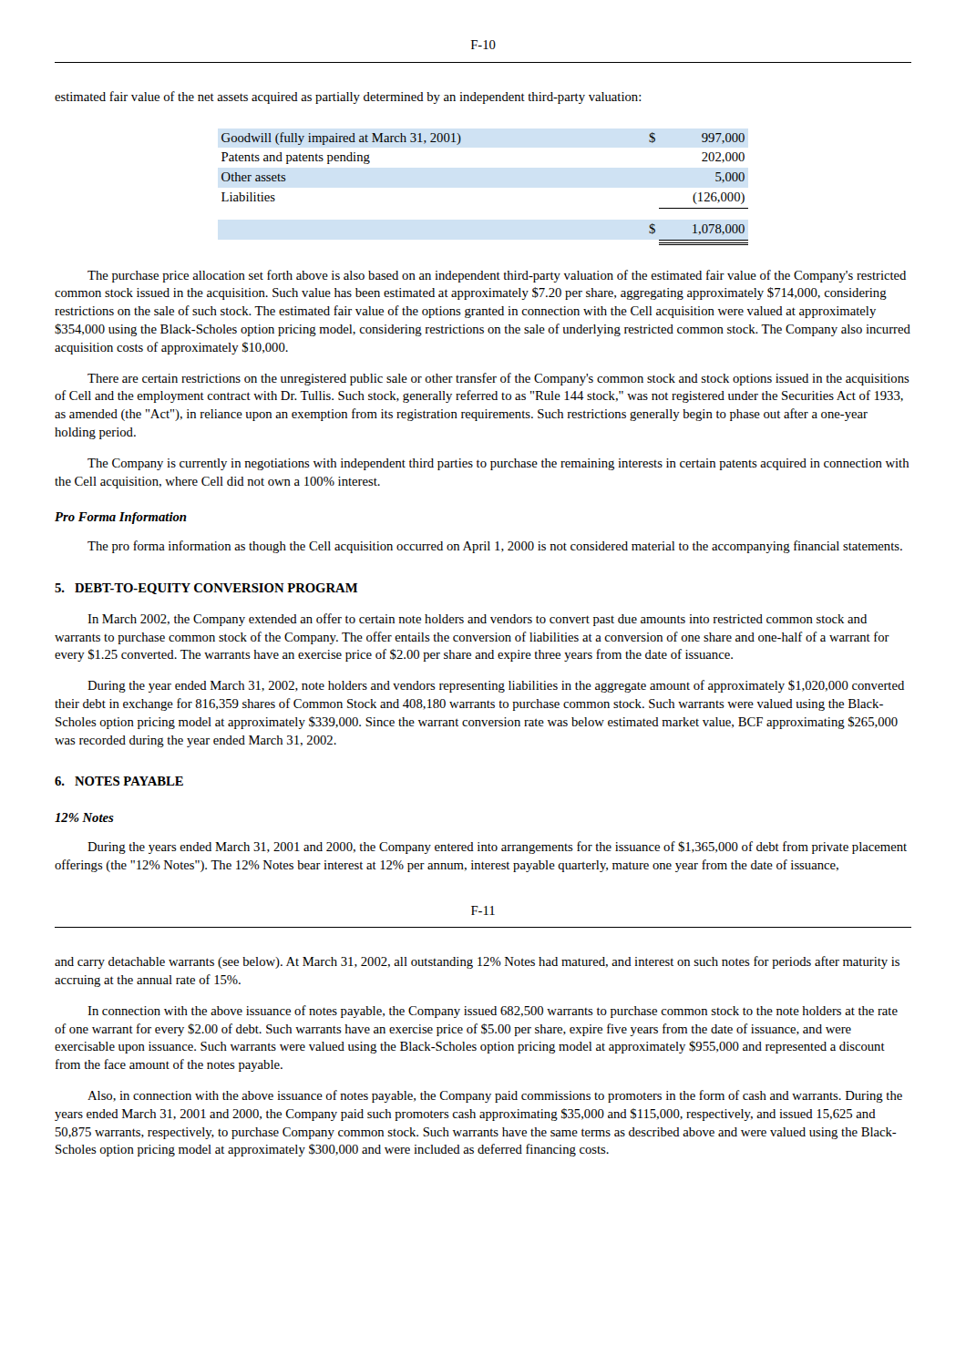F-10
estimated fair value of the net assets acquired as partially determined by an independent third-party valuation:
| Goodwill (fully impaired at March 31, 2001) | $ | 997,000 |
| Patents and patents pending | | 202,000 |
| Other assets | | 5,000 |
| Liabilities | | (126,000) |
| | $ | 1,078,000 |
The purchase price allocation set forth above is also based on an independent third-party valuation of the estimated fair value of the Company's restricted common stock issued in the acquisition. Such value has been estimated at approximately $7.20 per share, aggregating approximately $714,000, considering restrictions on the sale of such stock. The estimated fair value of the options granted in connection with the Cell acquisition were valued at approximately $354,000 using the Black-Scholes option pricing model, considering restrictions on the sale of underlying restricted common stock. The Company also incurred acquisition costs of approximately $10,000.
There are certain restrictions on the unregistered public sale or other transfer of the Company's common stock and stock options issued in the acquisitions of Cell and the employment contract with Dr. Tullis. Such stock, generally referred to as "Rule 144 stock," was not registered under the Securities Act of 1933, as amended (the "Act"), in reliance upon an exemption from its registration requirements. Such restrictions generally begin to phase out after a one-year holding period.
The Company is currently in negotiations with independent third parties to purchase the remaining interests in certain patents acquired in connection with the Cell acquisition, where Cell did not own a 100% interest.
Pro Forma Information
The pro forma information as though the Cell acquisition occurred on April 1, 2000 is not considered material to the accompanying financial statements.
5. DEBT-TO-EQUITY CONVERSION PROGRAM
In March 2002, the Company extended an offer to certain note holders and vendors to convert past due amounts into restricted common stock and warrants to purchase common stock of the Company. The offer entails the conversion of liabilities at a conversion of one share and one-half of a warrant for every $1.25 converted. The warrants have an exercise price of $2.00 per share and expire three years from the date of issuance.
During the year ended March 31, 2002, note holders and vendors representing liabilities in the aggregate amount of approximately $1,020,000 converted their debt in exchange for 816,359 shares of Common Stock and 408,180 warrants to purchase common stock. Such warrants were valued using the Black-Scholes option pricing model at approximately $339,000. Since the warrant conversion rate was below estimated market value, BCF approximating $265,000 was recorded during the year ended March 31, 2002.
6. NOTES PAYABLE
12% Notes
During the years ended March 31, 2001 and 2000, the Company entered into arrangements for the issuance of $1,365,000 of debt from private placement offerings (the "12% Notes"). The 12% Notes bear interest at 12% per annum, interest payable quarterly, mature one year from the date of issuance,
F-11
and carry detachable warrants (see below). At March 31, 2002, all outstanding 12% Notes had matured, and interest on such notes for periods after maturity is accruing at the annual rate of 15%.
In connection with the above issuance of notes payable, the Company issued 682,500 warrants to purchase common stock to the note holders at the rate of one warrant for every $2.00 of debt. Such warrants have an exercise price of $5.00 per share, expire five years from the date of issuance, and were exercisable upon issuance. Such warrants were valued using the Black-Scholes option pricing model at approximately $955,000 and represented a discount from the face amount of the notes payable.
Also, in connection with the above issuance of notes payable, the Company paid commissions to promoters in the form of cash and warrants. During the years ended March 31, 2001 and 2000, the Company paid such promoters cash approximating $35,000 and $115,000, respectively, and issued 15,625 and 50,875 warrants, respectively, to purchase Company common stock. Such warrants have the same terms as described above and were valued using the Black-Scholes option pricing model at approximately $300,000 and were included as deferred financing costs.